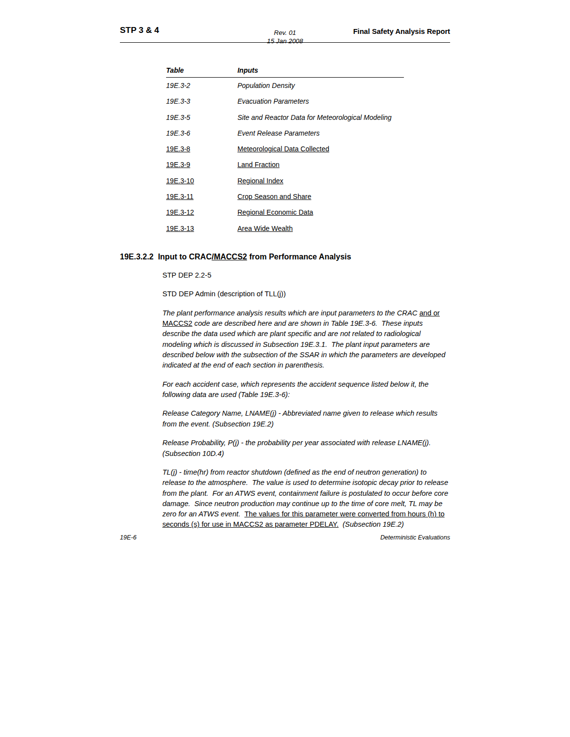Rev. 01
15 Jan 2008
STP 3 & 4
Final Safety Analysis Report
| Table | Inputs |
| --- | --- |
| 19E.3-2 | Population Density |
| 19E.3-3 | Evacuation Parameters |
| 19E.3-5 | Site and Reactor Data for Meteorological Modeling |
| 19E.3-6 | Event Release Parameters |
| 19E.3-8 | Meteorological Data Collected |
| 19E.3-9 | Land Fraction |
| 19E.3-10 | Regional Index |
| 19E.3-11 | Crop Season and Share |
| 19E.3-12 | Regional Economic Data |
| 19E.3-13 | Area Wide Wealth |
19E.3.2.2 Input to CRAC/MACCS2 from Performance Analysis
STP DEP 2.2-5
STD DEP Admin (description of TLL(j))
The plant performance analysis results which are input parameters to the CRAC and or MACCS2 code are described here and are shown in Table 19E.3-6. These inputs describe the data used which are plant specific and are not related to radiological modeling which is discussed in Subsection 19E.3.1. The plant input parameters are described below with the subsection of the SSAR in which the parameters are developed indicated at the end of each section in parenthesis.
For each accident case, which represents the accident sequence listed below it, the following data are used (Table 19E.3-6):
Release Category Name, LNAME(j) - Abbreviated name given to release which results from the event. (Subsection 19E.2)
Release Probability, P(j) - the probability per year associated with release LNAME(j). (Subsection 10D.4)
TL(j) - time(hr) from reactor shutdown (defined as the end of neutron generation) to release to the atmosphere. The value is used to determine isotopic decay prior to release from the plant. For an ATWS event, containment failure is postulated to occur before core damage. Since neutron production may continue up to the time of core melt, TL may be zero for an ATWS event. The values for this parameter were converted from hours (h) to seconds (s) for use in MACCS2 as parameter PDELAY. (Subsection 19E.2)
19E-6
Deterministic Evaluations